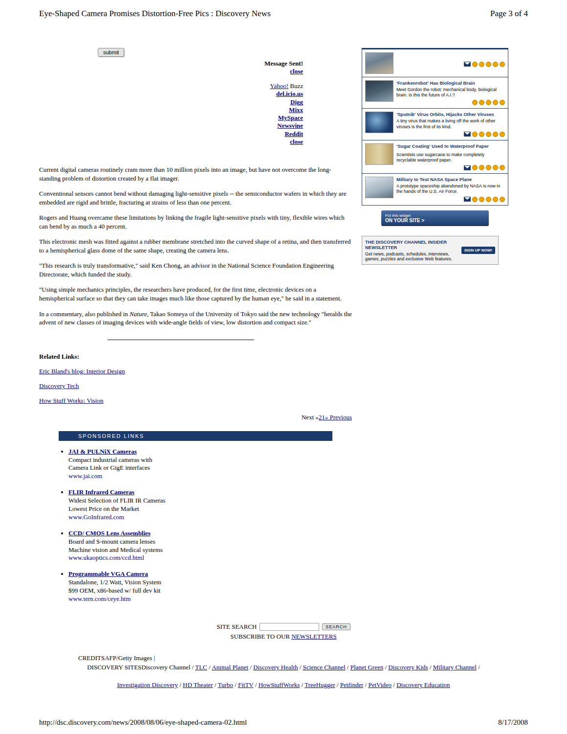Eye-Shaped Camera Promises Distortion-Free Pics : Discovery News
Page 3 of 4
submit
Message Sent!
close
Yahoo! Buzz
del.icio.us
Digg
Mixx
MySpace
Newsvine
Reddit
close
Current digital cameras routinely cram more than 10 million pixels into an image, but have not overcome the long-standing problem of distortion created by a flat imager.
Conventional sensors cannot bend without damaging light-sensitive pixels -- the semiconductor wafers in which they are embedded are rigid and brittle, fracturing at strains of less than one percent.
Rogers and Huang overcame these limitations by linking the fragile light-sensitive pixels with tiny, flexible wires which can bend by as much a 40 percent.
This electronic mesh was fitted against a rubber membrane stretched into the curved shape of a retina, and then transferred to a hemispherical glass dome of the same shape, creating the camera lens.
"This research is truly transformative," said Ken Chong, an advisor in the National Science Foundation Engineering Directorate, which funded the study.
"Using simple mechanics principles, the researchers have produced, for the first time, electronic devices on a hemispherical surface so that they can take images much like those captured by the human eye," he said in a statement.
In a commentary, also published in Nature, Takao Someya of the University of Tokyo said the new technology "heralds the advent of new classes of imaging devices with wide-angle fields of view, low distortion and compact size."
Related Links:
Eric Bland's blog: Interior Design Discovery Tech How Stuff Works: Vision
Next »21« Previous
'Frankenrobot' Has Biological Brain Meet Gordon the robot: mechanical body, biological brain. Is this the future of A.I.?
'Sputnik' Virus Orbits, Hijacks Other Viruses A tiny virus that makes a living off the work of other viruses is the first of its kind.
'Sugar Coating' Used to Waterproof Paper
Scientists use sugarcane to make completely recyclable waterproof paper.
Military to Test NASA Space Plane A prototype spaceship abandoned by NASA is now in the hands of the U.S. Air Force.
Put this widget ON YOUR SITE >
THE DISCOVERY CHANNEL INSIDER NEWSLETTER Get news, podcasts, schedules, interviews, games, puzzles and exclusive Web features.
SIGN UP NOW!
SPONSORED LINKS
JAI & PULNiX Cameras
Compact industrial cameras with
Camera Link or GigE interfaces
www.jai.com
FLIR Infrared Cameras
Widest Selection of FLIR IR Cameras
Lowest Price on the Market
www.GoInfrared.com
CCD/ CMOS Lens Assemblies
Board and S-mount camera lenses
Machine vision and Medical systems
www.ukaoptics.com/ccd.html
Programmable VGA Camera
Standalone, 1/2 Watt, Vision System
$99 OEM, x86-based w/ full dev kit
www.tern.com/ceye.htm
SITE SEARCH SEARCH
SUBSCRIBE TO OUR NEWSLETTERS
CREDITSAFP/Getty Images |
DISCOVERY SITESDiscovery Channel / TLC / Animal Planet / Discovery Health / Science Channel / Planet Green / Discovery Kids / Military Channel /
Investigation Discovery / HD Theater / Turbo / FitTV / HowStuffWorks / TreeHugger / Petfinder / PetVideo / Discovery Education
http://dsc.discovery.com/news/2008/08/06/eye-shaped-camera-02.html
8/17/2008